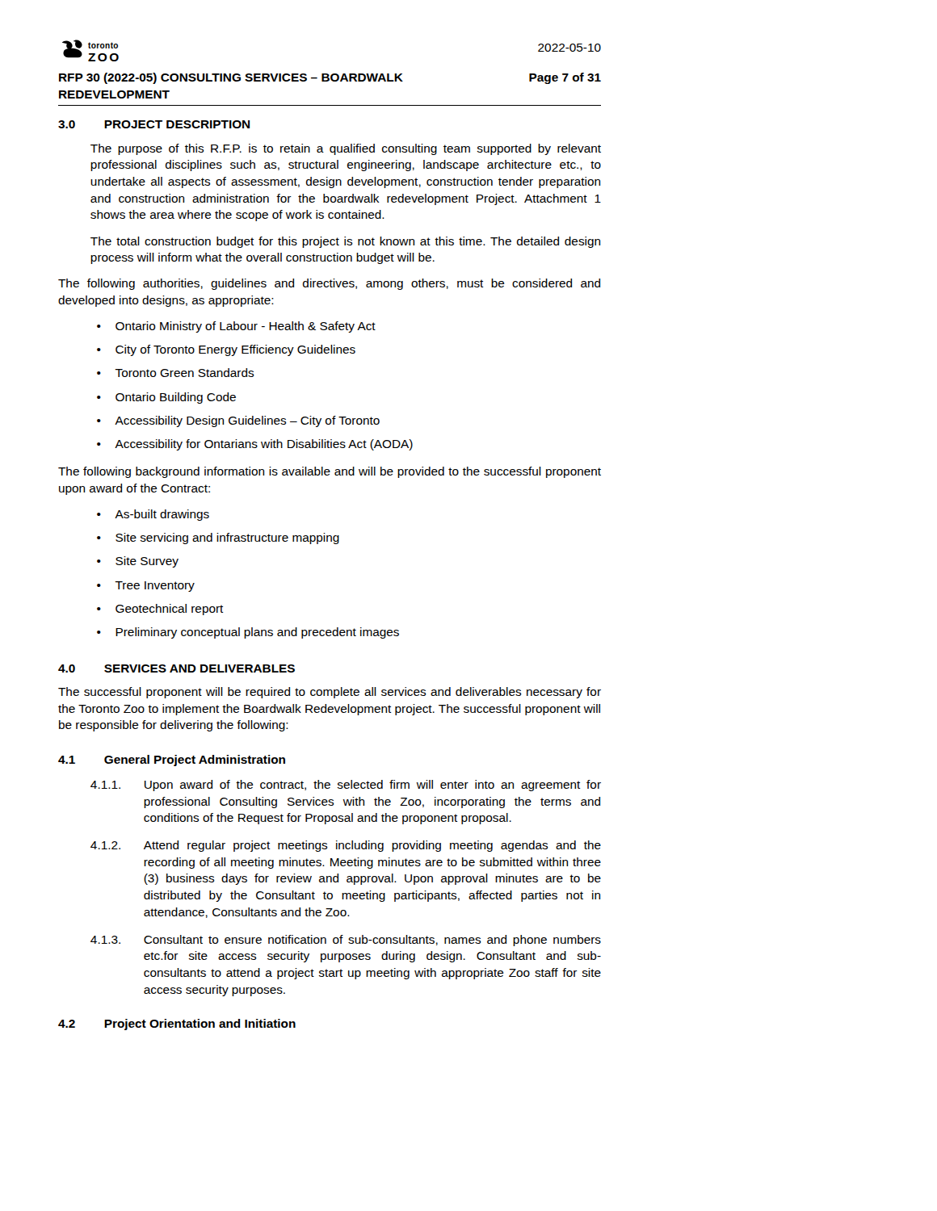toronto ZOO
2022-05-10
RFP 30 (2022-05) CONSULTING SERVICES – BOARDWALK REDEVELOPMENT Page 7 of 31
3.0 PROJECT DESCRIPTION
The purpose of this R.F.P. is to retain a qualified consulting team supported by relevant professional disciplines such as, structural engineering, landscape architecture etc., to undertake all aspects of assessment, design development, construction tender preparation and construction administration for the boardwalk redevelopment Project. Attachment 1 shows the area where the scope of work is contained.
The total construction budget for this project is not known at this time. The detailed design process will inform what the overall construction budget will be.
The following authorities, guidelines and directives, among others, must be considered and developed into designs, as appropriate:
Ontario Ministry of Labour - Health & Safety Act
City of Toronto Energy Efficiency Guidelines
Toronto Green Standards
Ontario Building Code
Accessibility Design Guidelines – City of Toronto
Accessibility for Ontarians with Disabilities Act (AODA)
The following background information is available and will be provided to the successful proponent upon award of the Contract:
As-built drawings
Site servicing and infrastructure mapping
Site Survey
Tree Inventory
Geotechnical report
Preliminary conceptual plans and precedent images
4.0 SERVICES AND DELIVERABLES
The successful proponent will be required to complete all services and deliverables necessary for the Toronto Zoo to implement the Boardwalk Redevelopment project. The successful proponent will be responsible for delivering the following:
4.1 General Project Administration
4.1.1. Upon award of the contract, the selected firm will enter into an agreement for professional Consulting Services with the Zoo, incorporating the terms and conditions of the Request for Proposal and the proponent proposal.
4.1.2. Attend regular project meetings including providing meeting agendas and the recording of all meeting minutes. Meeting minutes are to be submitted within three (3) business days for review and approval. Upon approval minutes are to be distributed by the Consultant to meeting participants, affected parties not in attendance, Consultants and the Zoo.
4.1.3. Consultant to ensure notification of sub-consultants, names and phone numbers etc.for site access security purposes during design. Consultant and sub-consultants to attend a project start up meeting with appropriate Zoo staff for site access security purposes.
4.2 Project Orientation and Initiation